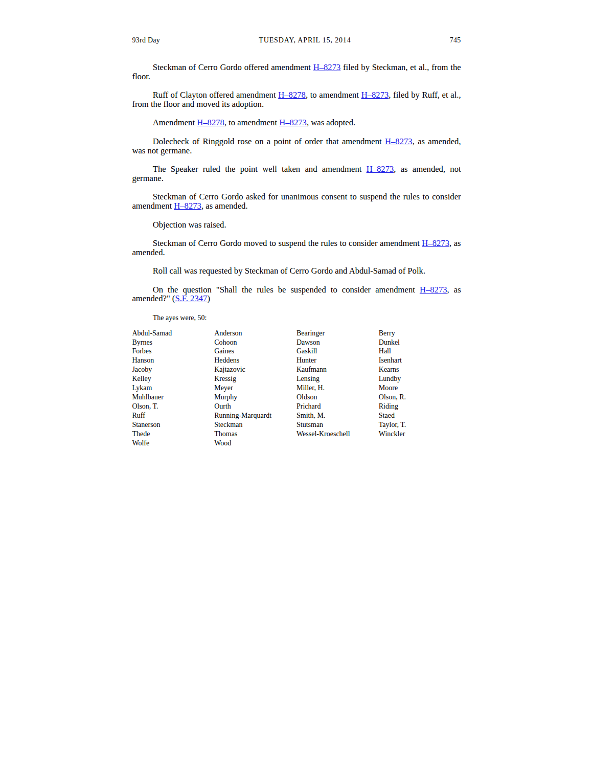93rd Day TUESDAY, APRIL 15, 2014 745
Steckman of Cerro Gordo offered amendment H–8273 filed by Steckman, et al., from the floor.
Ruff of Clayton offered amendment H–8278, to amendment H–8273, filed by Ruff, et al., from the floor and moved its adoption.
Amendment H–8278, to amendment H–8273, was adopted.
Dolecheck of Ringgold rose on a point of order that amendment H–8273, as amended, was not germane.
The Speaker ruled the point well taken and amendment H–8273, as amended, not germane.
Steckman of Cerro Gordo asked for unanimous consent to suspend the rules to consider amendment H–8273, as amended.
Objection was raised.
Steckman of Cerro Gordo moved to suspend the rules to consider amendment H–8273, as amended.
Roll call was requested by Steckman of Cerro Gordo and Abdul-Samad of Polk.
On the question "Shall the rules be suspended to consider amendment H–8273, as amended?" (S.F. 2347)
The ayes were, 50:
| Abdul-Samad | Anderson | Bearinger | Berry |
| Byrnes | Cohoon | Dawson | Dunkel |
| Forbes | Gaines | Gaskill | Hall |
| Hanson | Heddens | Hunter | Isenhart |
| Jacoby | Kajtazovic | Kaufmann | Kearns |
| Kelley | Kressig | Lensing | Lundby |
| Lykam | Meyer | Miller, H. | Moore |
| Muhlbauer | Murphy | Oldson | Olson, R. |
| Olson, T. | Ourth | Prichard | Riding |
| Ruff | Running-Marquardt | Smith, M. | Staed |
| Stanerson | Steckman | Stutsman | Taylor, T. |
| Thede | Thomas | Wessel-Kroeschell | Winckler |
| Wolfe | Wood | | |